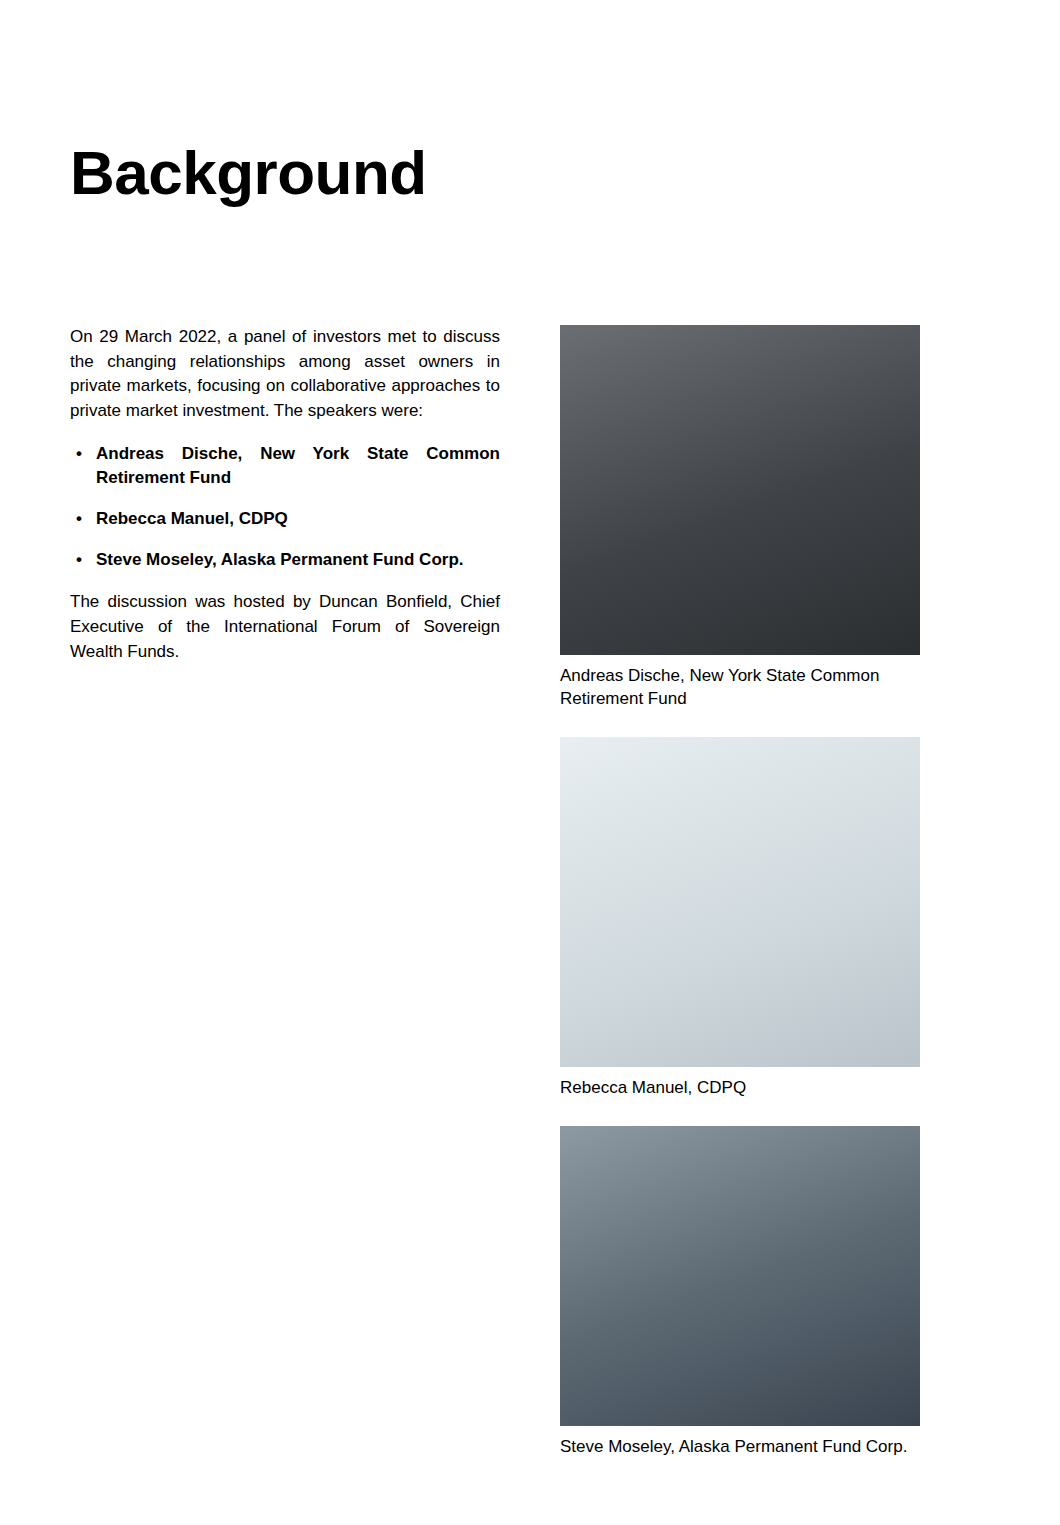Background
On 29 March 2022, a panel of investors met to discuss the changing relationships among asset owners in private markets, focusing on collaborative approaches to private market investment. The speakers were:
Andreas Dische, New York State Common Retirement Fund
Rebecca Manuel, CDPQ
Steve Moseley, Alaska Permanent Fund Corp.
The discussion was hosted by Duncan Bonfield, Chief Executive of the International Forum of Sovereign Wealth Funds.
Andreas Dische, New York State Common Retirement Fund
Rebecca Manuel, CDPQ
Steve Moseley, Alaska Permanent Fund Corp.